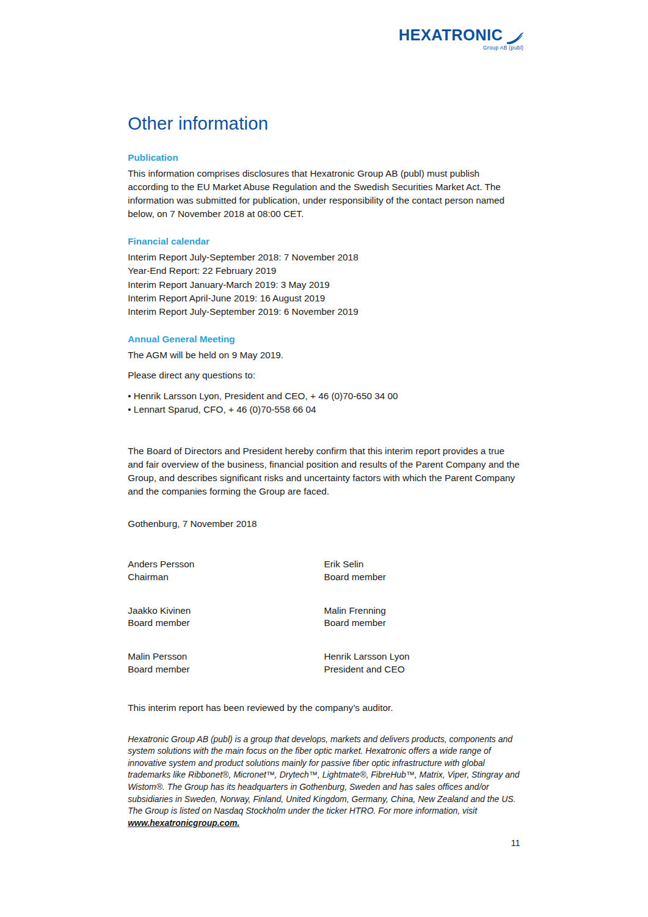HEXATRONIC
Group AB (publ)
Other information
Publication
This information comprises disclosures that Hexatronic Group AB (publ) must publish according to the EU Market Abuse Regulation and the Swedish Securities Market Act. The information was submitted for publication, under responsibility of the contact person named below, on 7 November 2018 at 08:00 CET.
Financial calendar
Interim Report July-September 2018: 7 November 2018
Year-End Report: 22 February 2019
Interim Report January-March 2019: 3 May 2019
Interim Report April-June 2019: 16 August 2019
Interim Report July-September 2019: 6 November 2019
Annual General Meeting
The AGM will be held on 9 May 2019.
Please direct any questions to:
Henrik Larsson Lyon, President and CEO, + 46 (0)70-650 34 00
Lennart Sparud, CFO, + 46 (0)70-558 66 04
The Board of Directors and President hereby confirm that this interim report provides a true and fair overview of the business, financial position and results of the Parent Company and the Group, and describes significant risks and uncertainty factors with which the Parent Company and the companies forming the Group are faced.
Gothenburg, 7 November 2018
| Anders Persson Chairman | Erik Selin Board member |
| Jaakko Kivinen Board member | Malin Frenning Board member |
| Malin Persson Board member | Henrik Larsson Lyon President and CEO |
This interim report has been reviewed by the company’s auditor.
Hexatronic Group AB (publ) is a group that develops, markets and delivers products, components and system solutions with the main focus on the fiber optic market. Hexatronic offers a wide range of innovative system and product solutions mainly for passive fiber optic infrastructure with global trademarks like Ribbonet®, Micronet™, Drytech™, Lightmate®, FibreHub™, Matrix, Viper, Stingray and Wistom®. The Group has its headquarters in Gothenburg, Sweden and has sales offices and/or subsidiaries in Sweden, Norway, Finland, United Kingdom, Germany, China, New Zealand and the US. The Group is listed on Nasdaq Stockholm under the ticker HTRO. For more information, visit www.hexatronicgroup.com.
11